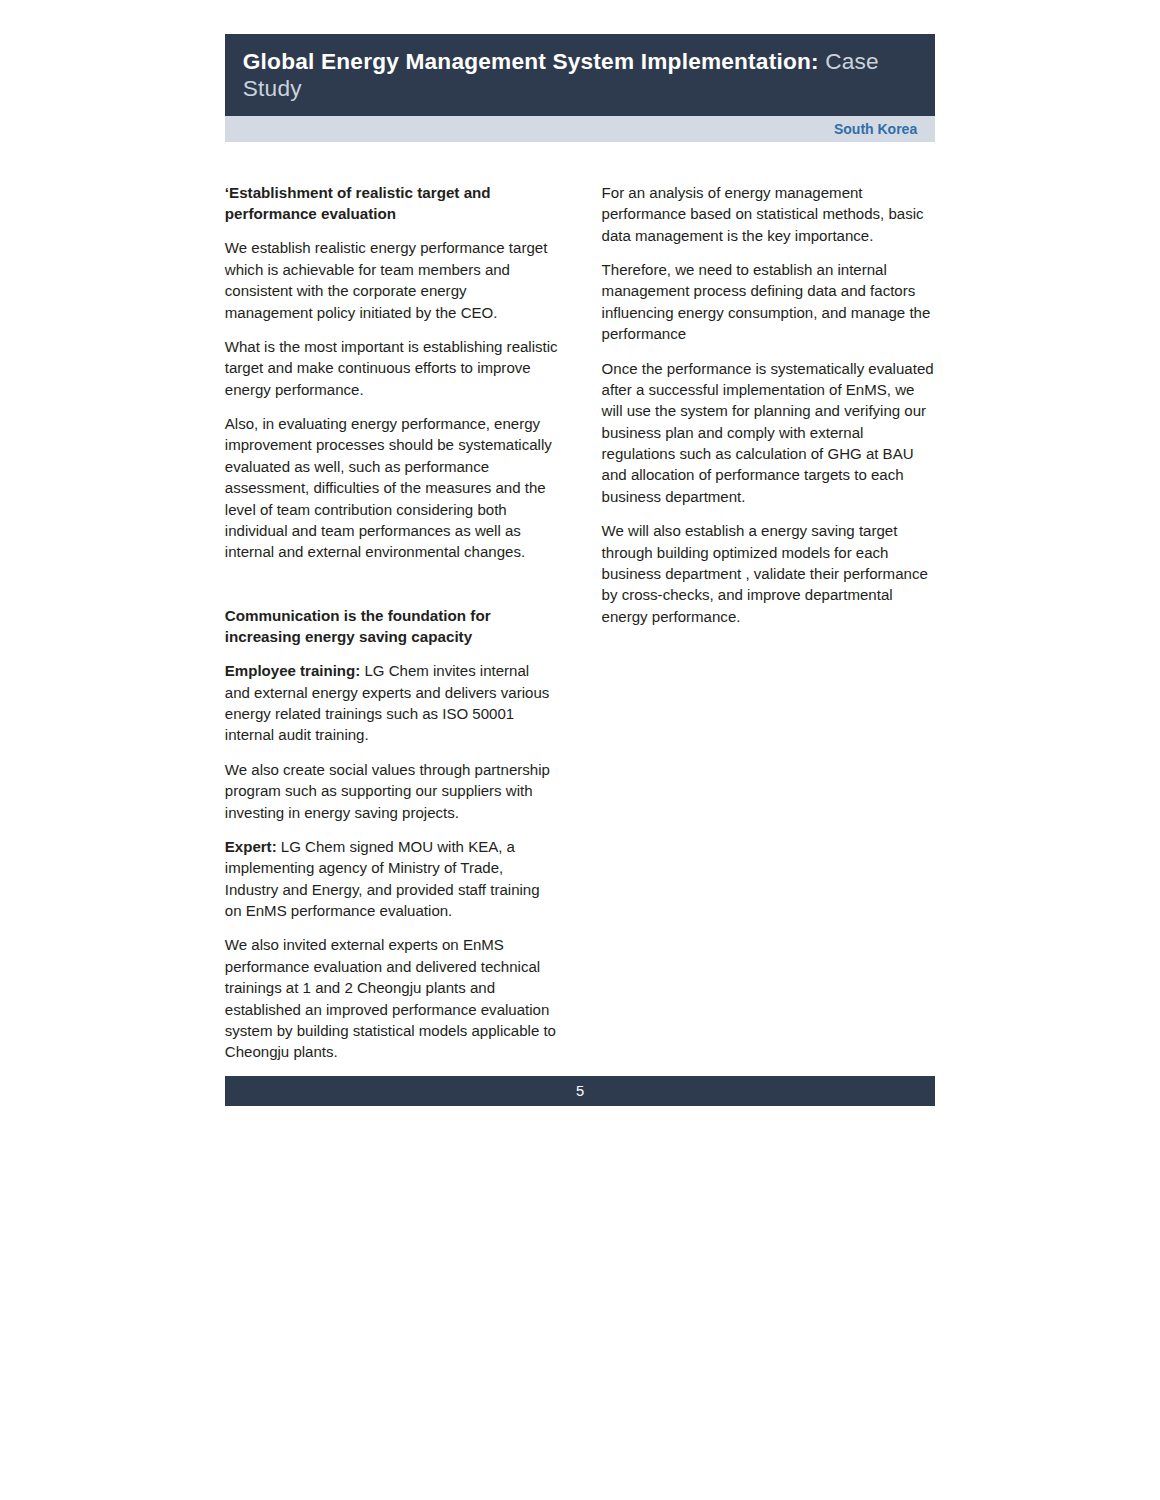Global Energy Management System Implementation: Case Study
South Korea
‘Establishment of realistic target and performance evaluation
We establish realistic energy performance target which is achievable for team members and consistent with the corporate energy management policy initiated by the CEO.
What is the most important is establishing realistic target and make continuous efforts to improve energy performance.
Also, in evaluating energy performance, energy improvement processes should be systematically evaluated as well, such as performance assessment, difficulties of the measures and the level of team contribution considering both individual and team performances as well as internal and external environmental changes.
Communication is the foundation for increasing energy saving capacity
Employee training: LG Chem invites internal and external energy experts and delivers various energy related trainings such as ISO 50001 internal audit training.
We also create social values through partnership program such as supporting our suppliers with investing in energy saving projects.
Expert: LG Chem signed MOU with KEA, a implementing agency of Ministry of Trade, Industry and Energy, and provided staff training on EnMS performance evaluation.
We also invited external experts on EnMS performance evaluation and delivered technical trainings at 1 and 2 Cheongju plants and established an improved performance evaluation system by building statistical models applicable to Cheongju plants.
For an analysis of energy management performance based on statistical methods, basic data management is the key importance.
Therefore, we need to establish an internal management process defining data and factors influencing energy consumption, and manage the performance
Once the performance is systematically evaluated after a successful implementation of EnMS, we will use the system for planning and verifying our business plan and comply with external regulations such as calculation of GHG at BAU and allocation of performance targets to each business department.
We will also establish a energy saving target through building optimized models for each business department , validate their performance by cross-checks, and improve departmental energy performance.
5